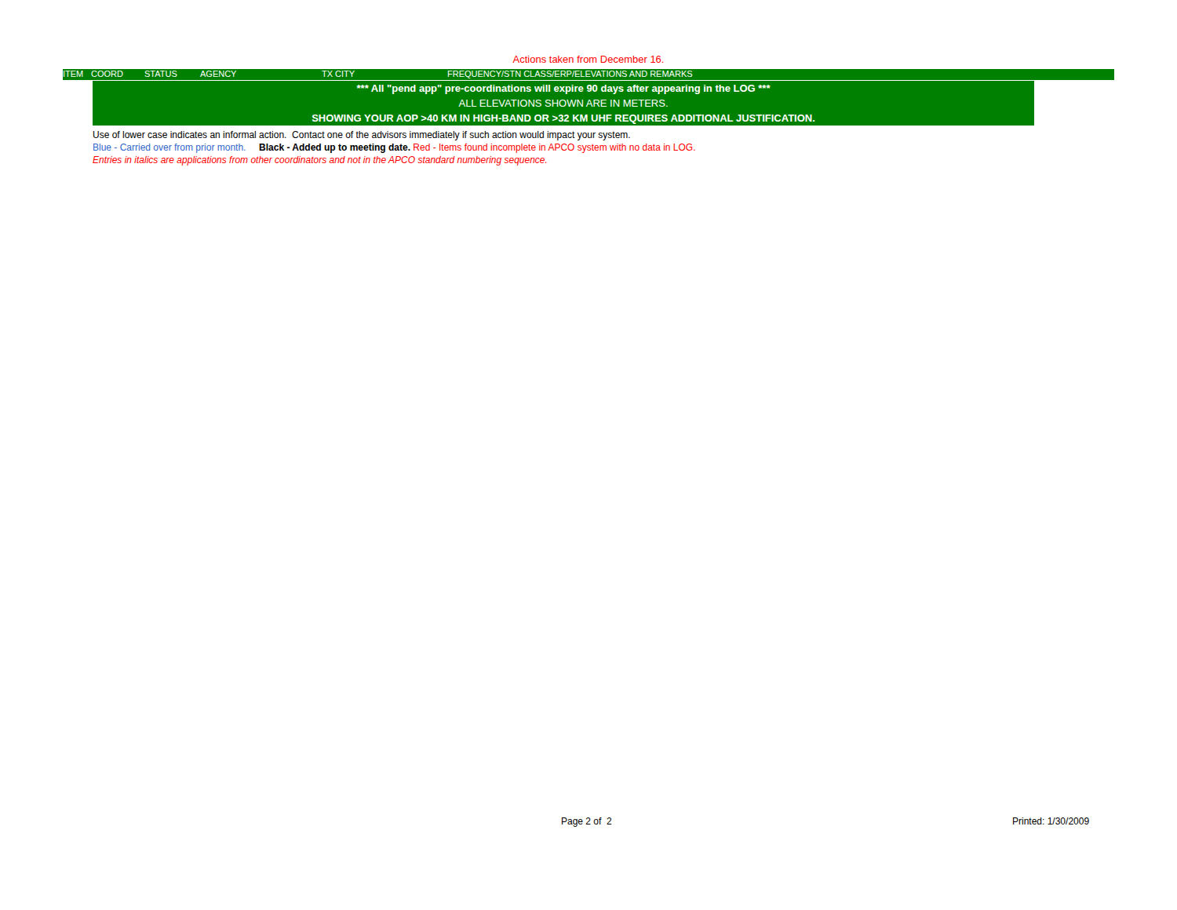Actions taken from December 16.
ITEM COORD STATUS AGENCY TX CITY FREQUENCY/STN CLASS/ERP/ELEVATIONS AND REMARKS
*** All "pend app" pre-coordinations will expire 90 days after appearing in the LOG ***
ALL ELEVATIONS SHOWN ARE IN METERS.
SHOWING YOUR AOP >40 KM IN HIGH-BAND OR >32 KM UHF REQUIRES ADDITIONAL JUSTIFICATION.
Use of lower case indicates an informal action. Contact one of the advisors immediately if such action would impact your system.
Blue - Carried over from prior month. Black - Added up to meeting date. Red - Items found incomplete in APCO system with no data in LOG.
Entries in italics are applications from other coordinators and not in the APCO standard numbering sequence.
Page 2 of 2
Printed: 1/30/2009